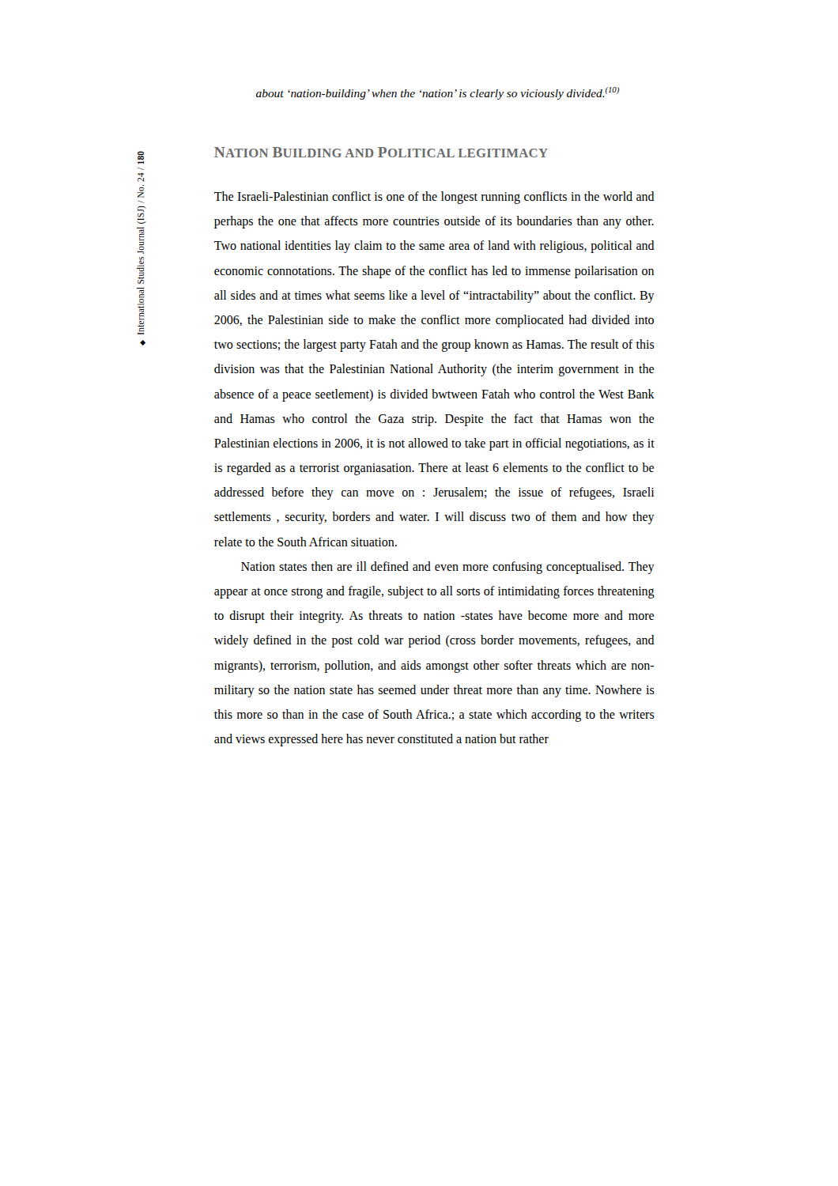◆ International Studies Journal (ISJ) / No. 24 / 180
about ‘nation-building’ when the ‘nation’ is clearly so viciously divided.(10)
NATION BUILDING AND POLITICAL LEGITIMACY
The Israeli-Palestinian conflict is one of the longest running conflicts in the world and perhaps the one that affects more countries outside of its boundaries than any other. Two national identities lay claim to the same area of land with religious, political and economic connotations. The shape of the conflict has led to immense poilarisation on all sides and at times what seems like a level of “intractability” about the conflict. By 2006, the Palestinian side to make the conflict more compliocated had divided into two sections; the largest party Fatah and the group known as Hamas. The result of this division was that the Palestinian National Authority (the interim government in the absence of a peace seetlement) is divided bwtween Fatah who control the West Bank and Hamas who control the Gaza strip. Despite the fact that Hamas won the Palestinian elections in 2006, it is not allowed to take part in official negotiations, as it is regarded as a terrorist organiasation. There at least 6 elements to the conflict to be addressed before they can move on : Jerusalem; the issue of refugees, Israeli settlements , security, borders and water. I will discuss two of them and how they relate to the South African situation.
Nation states then are ill defined and even more confusing conceptualised. They appear at once strong and fragile, subject to all sorts of intimidating forces threatening to disrupt their integrity. As threats to nation -states have become more and more widely defined in the post cold war period (cross border movements, refugees, and migrants), terrorism, pollution, and aids amongst other softer threats which are non-military so the nation state has seemed under threat more than any time. Nowhere is this more so than in the case of South Africa.; a state which according to the writers and views expressed here has never constituted a nation but rather